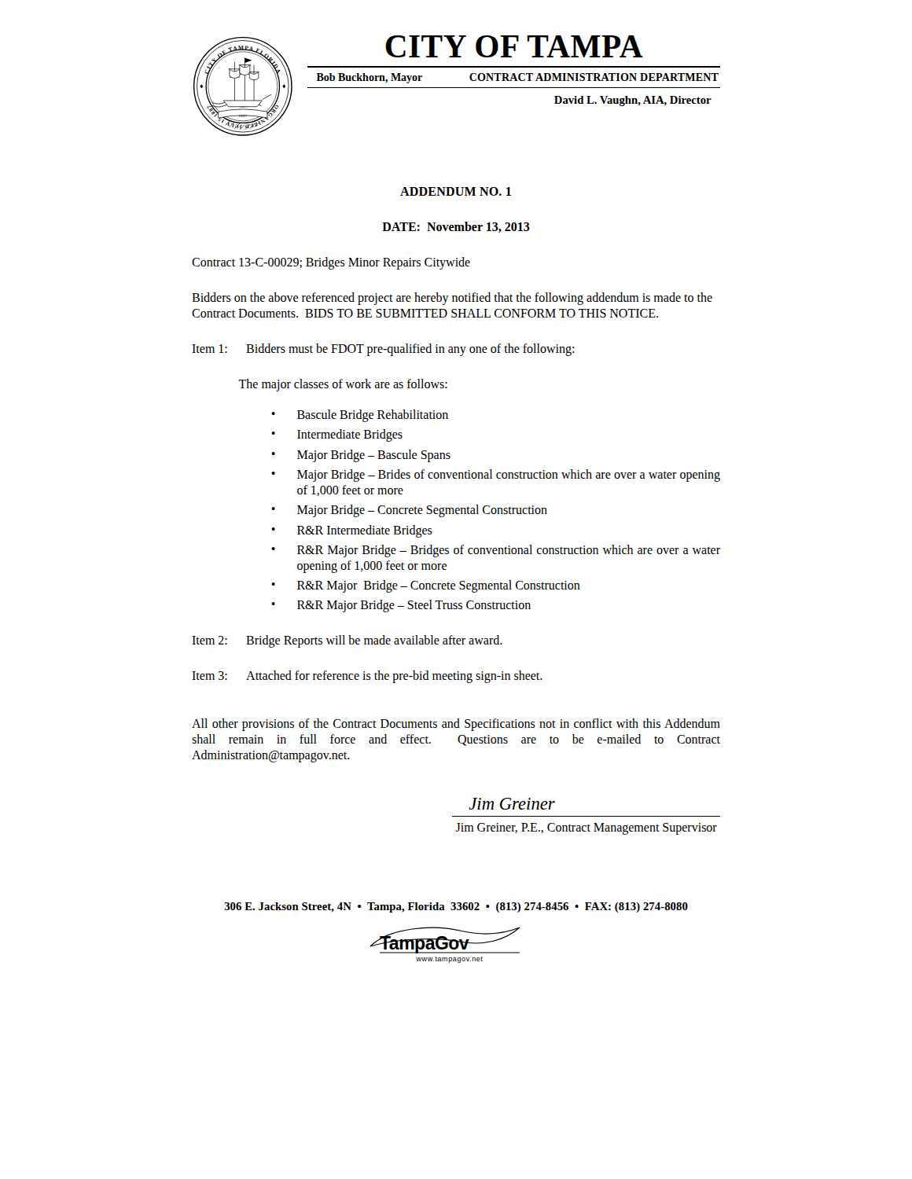CITY OF TAMPA FLORIDA ORGANIZED JULY 15 1887 1887
CITY OF TAMPA
Bob Buckhorn, Mayor CONTRACT ADMINISTRATION DEPARTMENT
David L. Vaughn, AIA, Director
ADDENDUM NO. 1
DATE: November 13, 2013
Contract 13-C-00029; Bridges Minor Repairs Citywide
Bidders on the above referenced project are hereby notified that the following addendum is made to the Contract Documents. BIDS TO BE SUBMITTED SHALL CONFORM TO THIS NOTICE.
Item 1:
Bidders must be FDOT pre-qualified in any one of the following:
The major classes of work are as follows:
Bascule Bridge Rehabilitation
Intermediate Bridges
Major Bridge – Bascule Spans
Major Bridge – Brides of conventional construction which are over a water opening of 1,000 feet or more
Major Bridge – Concrete Segmental Construction
R&R Intermediate Bridges
R&R Major Bridge – Bridges of conventional construction which are over a water opening of 1,000 feet or more
R&R Major Bridge – Concrete Segmental Construction
R&R Major Bridge – Steel Truss Construction
Item 2:
Bridge Reports will be made available after award.
Item 3:
Attached for reference is the pre-bid meeting sign-in sheet.
All other provisions of the Contract Documents and Specifications not in conflict with this Addendum shall remain in full force and effect. Questions are to be e-mailed to Contract Administration@tampagov.net.
Jim Greiner
Jim Greiner, P.E., Contract Management Supervisor
306 E. Jackson Street, 4N • Tampa, Florida 33602 • (813) 274-8456 • FAX: (813) 274-8080
TampaGov www.tampagov.net